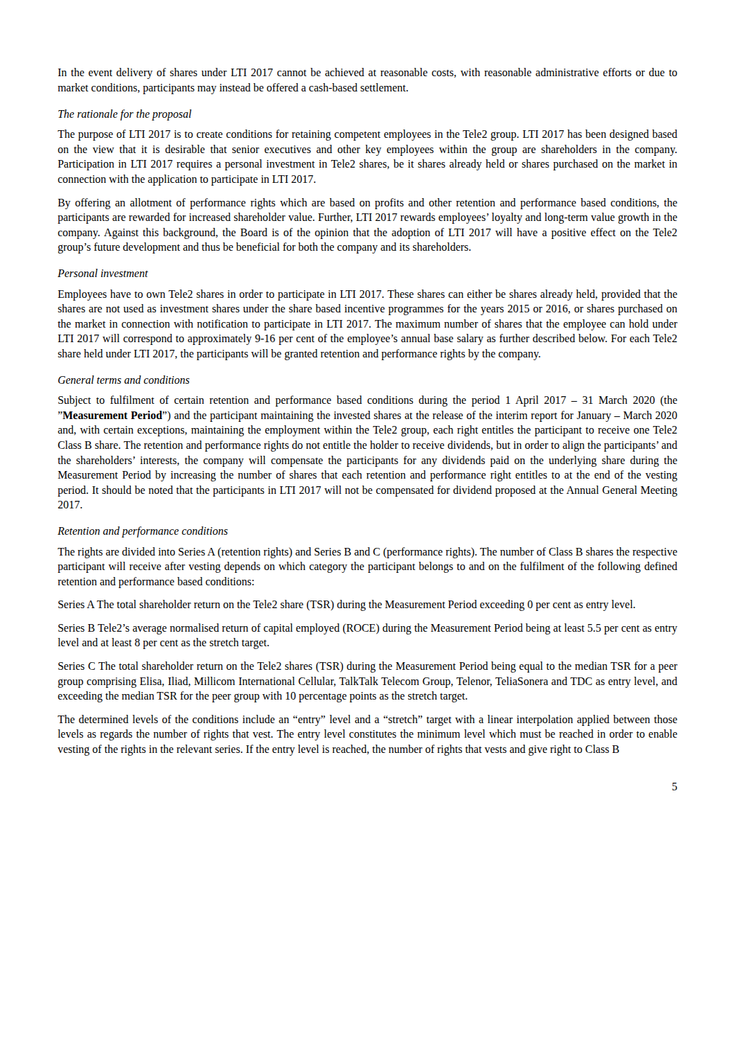In the event delivery of shares under LTI 2017 cannot be achieved at reasonable costs, with reasonable administrative efforts or due to market conditions, participants may instead be offered a cash-based settlement.
The rationale for the proposal
The purpose of LTI 2017 is to create conditions for retaining competent employees in the Tele2 group. LTI 2017 has been designed based on the view that it is desirable that senior executives and other key employees within the group are shareholders in the company. Participation in LTI 2017 requires a personal investment in Tele2 shares, be it shares already held or shares purchased on the market in connection with the application to participate in LTI 2017.
By offering an allotment of performance rights which are based on profits and other retention and performance based conditions, the participants are rewarded for increased shareholder value. Further, LTI 2017 rewards employees’ loyalty and long-term value growth in the company. Against this background, the Board is of the opinion that the adoption of LTI 2017 will have a positive effect on the Tele2 group’s future development and thus be beneficial for both the company and its shareholders.
Personal investment
Employees have to own Tele2 shares in order to participate in LTI 2017. These shares can either be shares already held, provided that the shares are not used as investment shares under the share based incentive programmes for the years 2015 or 2016, or shares purchased on the market in connection with notification to participate in LTI 2017. The maximum number of shares that the employee can hold under LTI 2017 will correspond to approximately 9-16 per cent of the employee’s annual base salary as further described below. For each Tele2 share held under LTI 2017, the participants will be granted retention and performance rights by the company.
General terms and conditions
Subject to fulfilment of certain retention and performance based conditions during the period 1 April 2017 – 31 March 2020 (the ”Measurement Period”) and the participant maintaining the invested shares at the release of the interim report for January – March 2020 and, with certain exceptions, maintaining the employment within the Tele2 group, each right entitles the participant to receive one Tele2 Class B share. The retention and performance rights do not entitle the holder to receive dividends, but in order to align the participants’ and the shareholders’ interests, the company will compensate the participants for any dividends paid on the underlying share during the Measurement Period by increasing the number of shares that each retention and performance right entitles to at the end of the vesting period. It should be noted that the participants in LTI 2017 will not be compensated for dividend proposed at the Annual General Meeting 2017.
Retention and performance conditions
The rights are divided into Series A (retention rights) and Series B and C (performance rights). The number of Class B shares the respective participant will receive after vesting depends on which category the participant belongs to and on the fulfilment of the following defined retention and performance based conditions:
Series A The total shareholder return on the Tele2 share (TSR) during the Measurement Period exceeding 0 per cent as entry level.
Series B Tele2’s average normalised return of capital employed (ROCE) during the Measurement Period being at least 5.5 per cent as entry level and at least 8 per cent as the stretch target.
Series C The total shareholder return on the Tele2 shares (TSR) during the Measurement Period being equal to the median TSR for a peer group comprising Elisa, Iliad, Millicom International Cellular, TalkTalk Telecom Group, Telenor, TeliaSonera and TDC as entry level, and exceeding the median TSR for the peer group with 10 percentage points as the stretch target.
The determined levels of the conditions include an “entry” level and a “stretch” target with a linear interpolation applied between those levels as regards the number of rights that vest. The entry level constitutes the minimum level which must be reached in order to enable vesting of the rights in the relevant series. If the entry level is reached, the number of rights that vests and give right to Class B
5